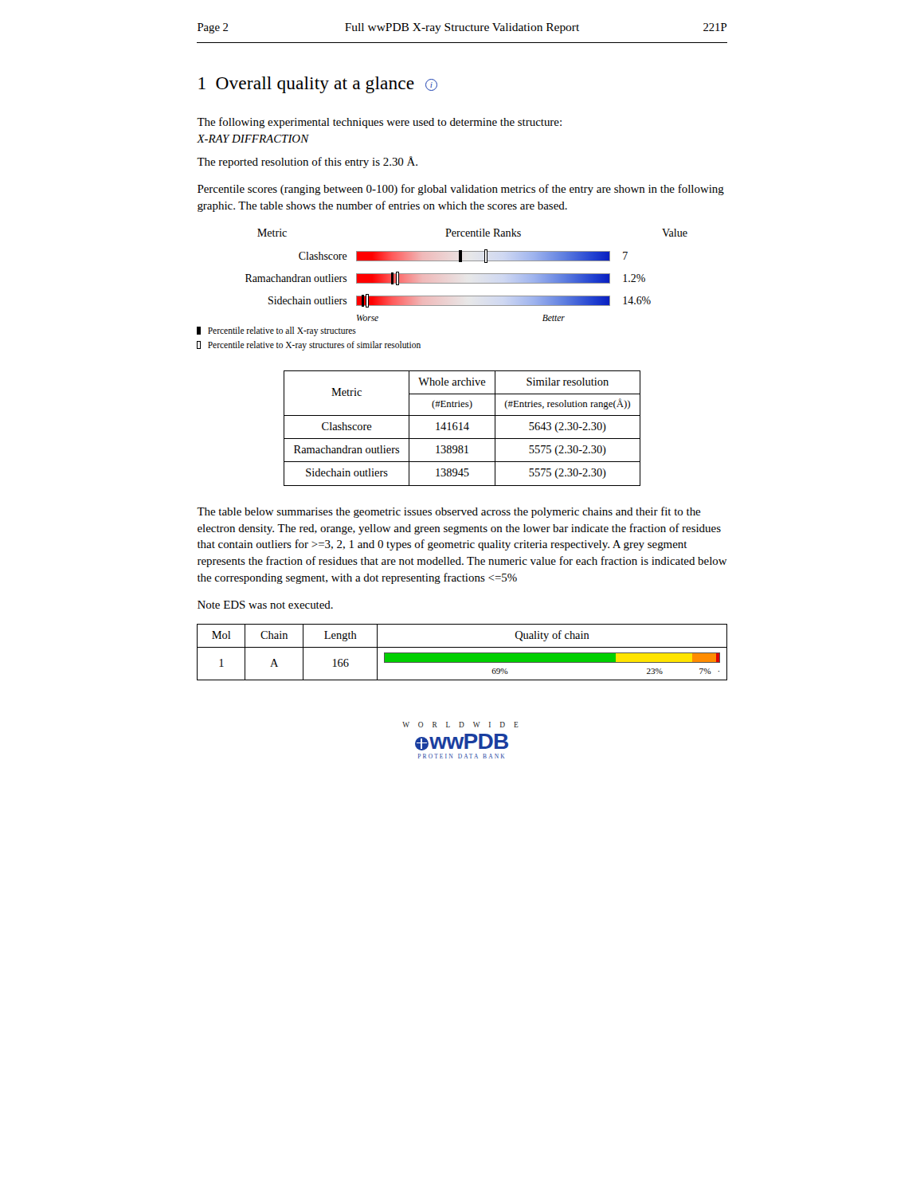Page 2
Full wwPDB X-ray Structure Validation Report
221P
1 Overall quality at a glance i
The following experimental techniques were used to determine the structure:
X-RAY DIFFRACTION
The reported resolution of this entry is 2.30 Å.
Percentile scores (ranging between 0-100) for global validation metrics of the entry are shown in the following graphic. The table shows the number of entries on which the scores are based.
| Metric | Percentile Ranks | Value |
| Clashscore | | 7 |
| Ramachandran outliers | | 1.2% |
| Sidechain outliers | | 14.6% |
| | Worse Better | |
Percentile relative to all X-ray structures
Percentile relative to X-ray structures of similar resolution
| Metric | Whole archive | Similar resolution |
| --- | --- | --- |
| (#Entries) | (#Entries, resolution range(Å)) |
| Clashscore | 141614 | 5643 (2.30-2.30) |
| Ramachandran outliers | 138981 | 5575 (2.30-2.30) |
| Sidechain outliers | 138945 | 5575 (2.30-2.30) |
The table below summarises the geometric issues observed across the polymeric chains and their fit to the electron density. The red, orange, yellow and green segments on the lower bar indicate the fraction of residues that contain outliers for >=3, 2, 1 and 0 types of geometric quality criteria respectively. A grey segment represents the fraction of residues that are not modelled. The numeric value for each fraction is indicated below the corresponding segment, with a dot representing fractions <=5%
Note EDS was not executed.
| Mol | Chain | Length | Quality of chain |
| --- | --- | --- | --- |
| 1 | A | 166 | 69% 23% 7% · |
W O R L D W I D E
ww PDB
PROTEIN DATA BANK